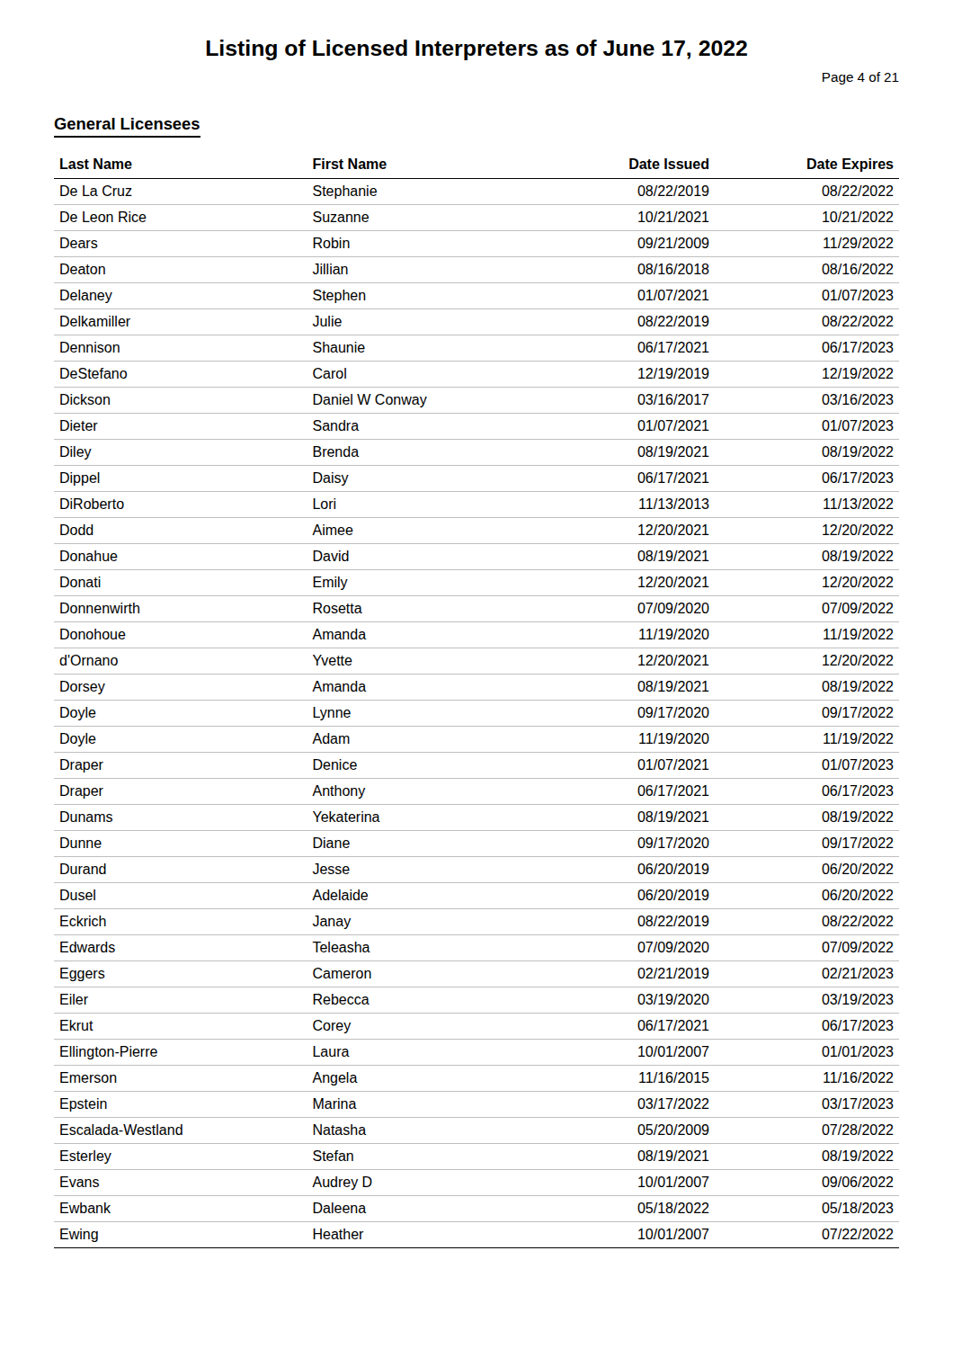Listing of Licensed Interpreters as of June 17, 2022
Page 4 of 21
General Licensees
| Last Name | First Name | Date Issued | Date Expires |
| --- | --- | --- | --- |
| De La Cruz | Stephanie | 08/22/2019 | 08/22/2022 |
| De Leon Rice | Suzanne | 10/21/2021 | 10/21/2022 |
| Dears | Robin | 09/21/2009 | 11/29/2022 |
| Deaton | Jillian | 08/16/2018 | 08/16/2022 |
| Delaney | Stephen | 01/07/2021 | 01/07/2023 |
| Delkamiller | Julie | 08/22/2019 | 08/22/2022 |
| Dennison | Shaunie | 06/17/2021 | 06/17/2023 |
| DeStefano | Carol | 12/19/2019 | 12/19/2022 |
| Dickson | Daniel W Conway | 03/16/2017 | 03/16/2023 |
| Dieter | Sandra | 01/07/2021 | 01/07/2023 |
| Diley | Brenda | 08/19/2021 | 08/19/2022 |
| Dippel | Daisy | 06/17/2021 | 06/17/2023 |
| DiRoberto | Lori | 11/13/2013 | 11/13/2022 |
| Dodd | Aimee | 12/20/2021 | 12/20/2022 |
| Donahue | David | 08/19/2021 | 08/19/2022 |
| Donati | Emily | 12/20/2021 | 12/20/2022 |
| Donnenwirth | Rosetta | 07/09/2020 | 07/09/2022 |
| Donohoue | Amanda | 11/19/2020 | 11/19/2022 |
| d'Ornano | Yvette | 12/20/2021 | 12/20/2022 |
| Dorsey | Amanda | 08/19/2021 | 08/19/2022 |
| Doyle | Lynne | 09/17/2020 | 09/17/2022 |
| Doyle | Adam | 11/19/2020 | 11/19/2022 |
| Draper | Denice | 01/07/2021 | 01/07/2023 |
| Draper | Anthony | 06/17/2021 | 06/17/2023 |
| Dunams | Yekaterina | 08/19/2021 | 08/19/2022 |
| Dunne | Diane | 09/17/2020 | 09/17/2022 |
| Durand | Jesse | 06/20/2019 | 06/20/2022 |
| Dusel | Adelaide | 06/20/2019 | 06/20/2022 |
| Eckrich | Janay | 08/22/2019 | 08/22/2022 |
| Edwards | Teleasha | 07/09/2020 | 07/09/2022 |
| Eggers | Cameron | 02/21/2019 | 02/21/2023 |
| Eiler | Rebecca | 03/19/2020 | 03/19/2023 |
| Ekrut | Corey | 06/17/2021 | 06/17/2023 |
| Ellington-Pierre | Laura | 10/01/2007 | 01/01/2023 |
| Emerson | Angela | 11/16/2015 | 11/16/2022 |
| Epstein | Marina | 03/17/2022 | 03/17/2023 |
| Escalada-Westland | Natasha | 05/20/2009 | 07/28/2022 |
| Esterley | Stefan | 08/19/2021 | 08/19/2022 |
| Evans | Audrey D | 10/01/2007 | 09/06/2022 |
| Ewbank | Daleena | 05/18/2022 | 05/18/2023 |
| Ewing | Heather | 10/01/2007 | 07/22/2022 |